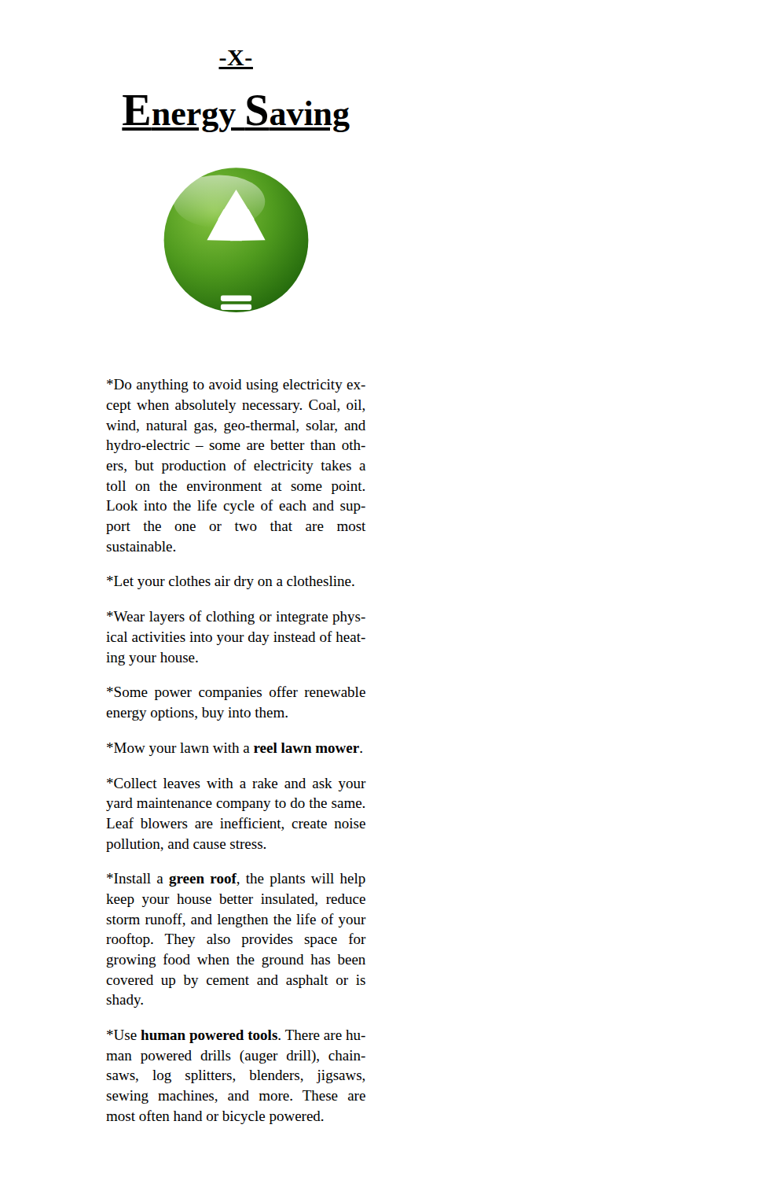-X-
Energy Saving
*Do anything to avoid using electricity except when absolutely necessary. Coal, oil, wind, natural gas, geo-thermal, solar, and hydro-electric – some are better than others, but production of electricity takes a toll on the environment at some point. Look into the life cycle of each and support the one or two that are most sustainable.
*Let your clothes air dry on a clothesline.
*Wear layers of clothing or integrate physical activities into your day instead of heating your house.
*Some power companies offer renewable energy options, buy into them.
*Mow your lawn with a reel lawn mower.
*Collect leaves with a rake and ask your yard maintenance company to do the same. Leaf blowers are inefficient, create noise pollution, and cause stress.
*Install a green roof, the plants will help keep your house better insulated, reduce storm runoff, and lengthen the life of your rooftop. They also provides space for growing food when the ground has been covered up by cement and asphalt or is shady.
*Use human powered tools. There are human powered drills (auger drill), chainsaws, log splitters, blenders, jigsaws, sewing machines, and more. These are most often hand or bicycle powered.